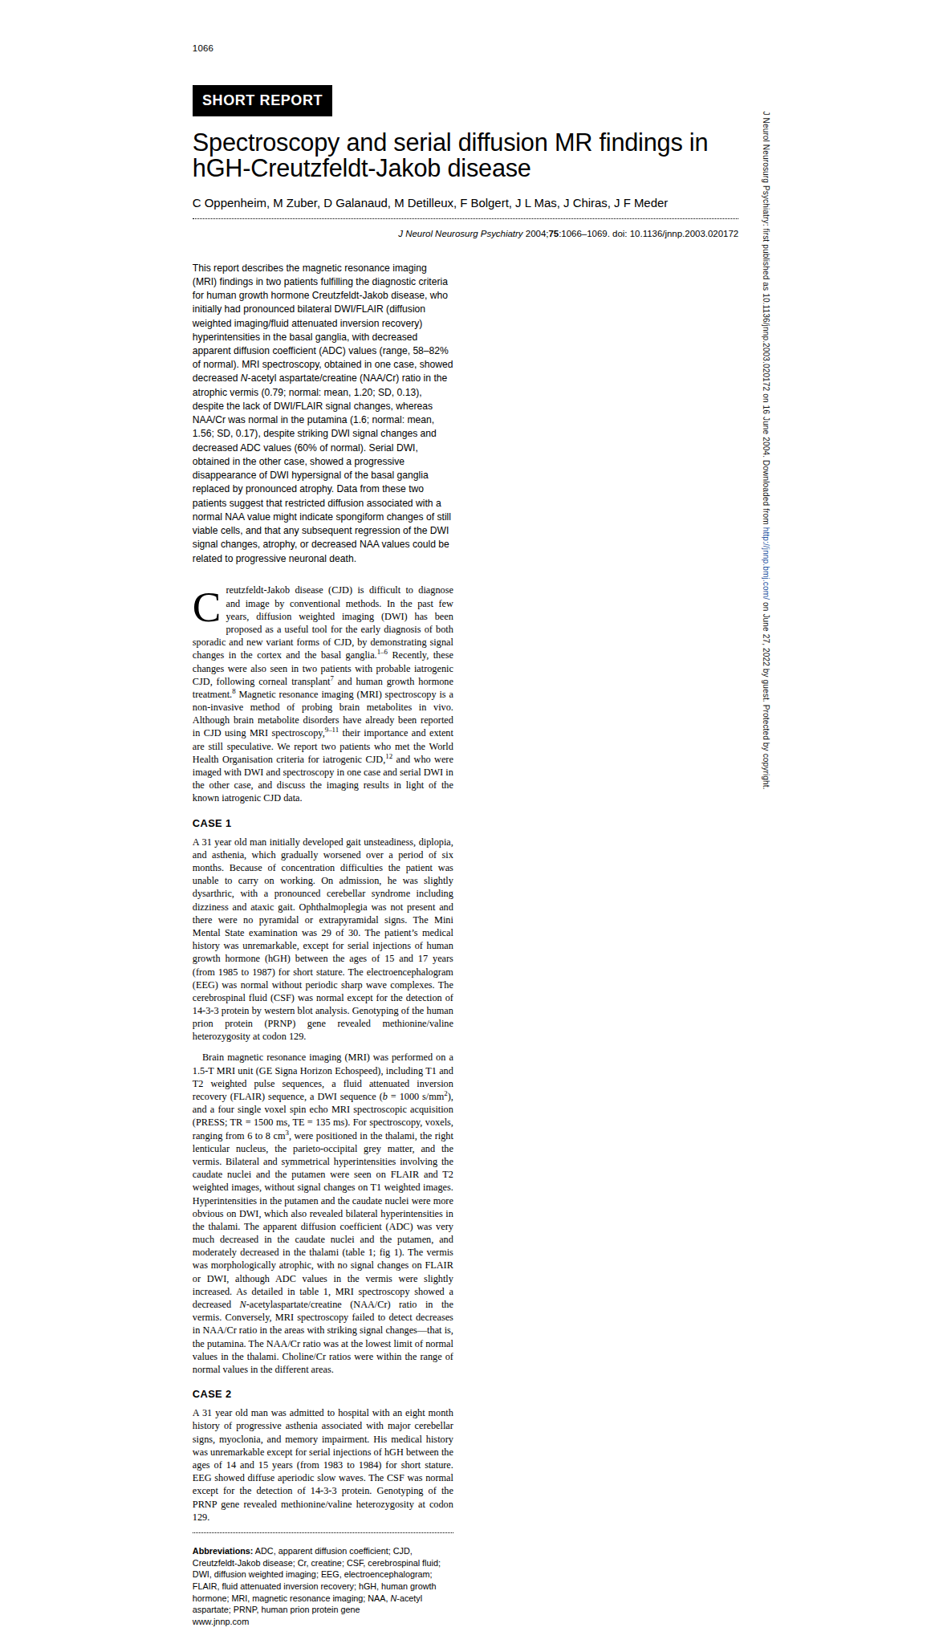1066
SHORT REPORT
Spectroscopy and serial diffusion MR findings in hGH-Creutzfeldt-Jakob disease
C Oppenheim, M Zuber, D Galanaud, M Detilleux, F Bolgert, J L Mas, J Chiras, J F Meder
J Neurol Neurosurg Psychiatry 2004;75:1066–1069. doi: 10.1136/jnnp.2003.020172
This report describes the magnetic resonance imaging (MRI) findings in two patients fulfilling the diagnostic criteria for human growth hormone Creutzfeldt-Jakob disease, who initially had pronounced bilateral DWI/FLAIR (diffusion weighted imaging/fluid attenuated inversion recovery) hyperintensities in the basal ganglia, with decreased apparent diffusion coefficient (ADC) values (range, 58–82% of normal). MRI spectroscopy, obtained in one case, showed decreased N-acetyl aspartate/creatine (NAA/Cr) ratio in the atrophic vermis (0.79; normal: mean, 1.20; SD, 0.13), despite the lack of DWI/FLAIR signal changes, whereas NAA/Cr was normal in the putamina (1.6; normal: mean, 1.56; SD, 0.17), despite striking DWI signal changes and decreased ADC values (60% of normal). Serial DWI, obtained in the other case, showed a progressive disappearance of DWI hypersignal of the basal ganglia replaced by pronounced atrophy. Data from these two patients suggest that restricted diffusion associated with a normal NAA value might indicate spongiform changes of still viable cells, and that any subsequent regression of the DWI signal changes, atrophy, or decreased NAA values could be related to progressive neuronal death.
Creutzfeldt-Jakob disease (CJD) is difficult to diagnose and image by conventional methods. In the past few years, diffusion weighted imaging (DWI) has been proposed as a useful tool for the early diagnosis of both sporadic and new variant forms of CJD, by demonstrating signal changes in the cortex and the basal ganglia.1–6 Recently, these changes were also seen in two patients with probable iatrogenic CJD, following corneal transplant7 and human growth hormone treatment.8 Magnetic resonance imaging (MRI) spectroscopy is a non-invasive method of probing brain metabolites in vivo. Although brain metabolite disorders have already been reported in CJD using MRI spectroscopy,9–11 their importance and extent are still speculative. We report two patients who met the World Health Organisation criteria for iatrogenic CJD,12 and who were imaged with DWI and spectroscopy in one case and serial DWI in the other case, and discuss the imaging results in light of the known iatrogenic CJD data.
CASE 1
A 31 year old man initially developed gait unsteadiness, diplopia, and asthenia, which gradually worsened over a period of six months. Because of concentration difficulties the patient was unable to carry on working. On admission, he was slightly dysarthric, with a pronounced cerebellar syndrome including dizziness and ataxic gait. Ophthalmoplegia was not present and there were no pyramidal or extrapyramidal signs. The Mini Mental State examination was 29 of 30. The patient’s medical history was unremarkable, except for serial injections of human growth hormone (hGH) between the ages of 15 and 17 years (from 1985 to 1987) for short stature. The electroencephalogram (EEG) was normal without periodic sharp wave complexes. The cerebrospinal fluid (CSF) was normal except for the detection of 14-3-3 protein by western blot analysis. Genotyping of the human prion protein (PRNP) gene revealed methionine/valine heterozygosity at codon 129.
Brain magnetic resonance imaging (MRI) was performed on a 1.5-T MRI unit (GE Signa Horizon Echospeed), including T1 and T2 weighted pulse sequences, a fluid attenuated inversion recovery (FLAIR) sequence, a DWI sequence (b = 1000 s/mm2), and a four single voxel spin echo MRI spectroscopic acquisition (PRESS; TR = 1500 ms, TE = 135 ms). For spectroscopy, voxels, ranging from 6 to 8 cm3, were positioned in the thalami, the right lenticular nucleus, the parieto-occipital grey matter, and the vermis. Bilateral and symmetrical hyperintensities involving the caudate nuclei and the putamen were seen on FLAIR and T2 weighted images, without signal changes on T1 weighted images. Hyperintensities in the putamen and the caudate nuclei were more obvious on DWI, which also revealed bilateral hyperintensities in the thalami. The apparent diffusion coefficient (ADC) was very much decreased in the caudate nuclei and the putamen, and moderately decreased in the thalami (table 1; fig 1). The vermis was morphologically atrophic, with no signal changes on FLAIR or DWI, although ADC values in the vermis were slightly increased. As detailed in table 1, MRI spectroscopy showed a decreased N-acetylaspartate/creatine (NAA/Cr) ratio in the vermis. Conversely, MRI spectroscopy failed to detect decreases in NAA/Cr ratio in the areas with striking signal changes—that is, the putamina. The NAA/Cr ratio was at the lowest limit of normal values in the thalami. Choline/Cr ratios were within the range of normal values in the different areas.
CASE 2
A 31 year old man was admitted to hospital with an eight month history of progressive asthenia associated with major cerebellar signs, myoclonia, and memory impairment. His medical history was unremarkable except for serial injections of hGH between the ages of 14 and 15 years (from 1983 to 1984) for short stature. EEG showed diffuse aperiodic slow waves. The CSF was normal except for the detection of 14-3-3 protein. Genotyping of the PRNP gene revealed methionine/valine heterozygosity at codon 129.
Abbreviations: ADC, apparent diffusion coefficient; CJD, Creutzfeldt-Jakob disease; Cr, creatine; CSF, cerebrospinal fluid; DWI, diffusion weighted imaging; EEG, electroencephalogram; FLAIR, fluid attenuated inversion recovery; hGH, human growth hormone; MRI, magnetic resonance imaging; NAA, N-acetyl aspartate; PRNP, human prion protein gene
www.jnnp.com
J Neurol Neurosurg Psychiatry: first published as 10.1136/jnnp.2003.020172 on 16 June 2004. Downloaded from http://jnnp.bmj.com/ on June 27, 2022 by guest. Protected by copyright.